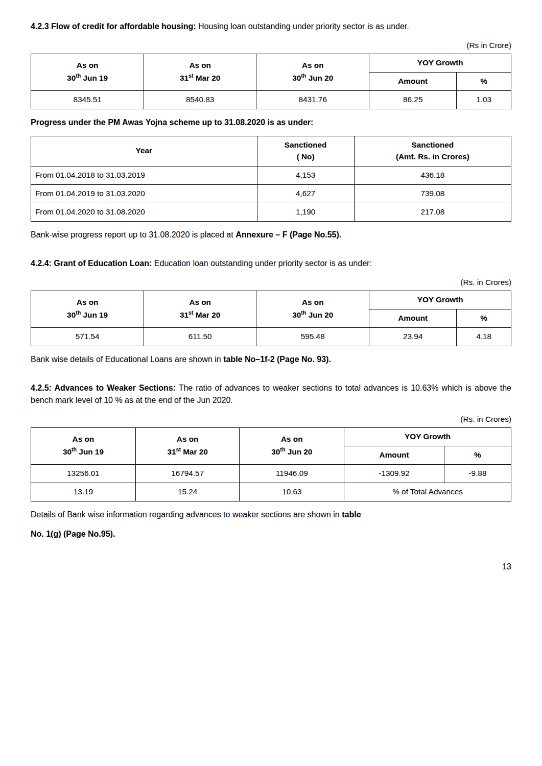4.2.3 Flow of credit for affordable housing: Housing loan outstanding under priority sector is as under.
(Rs in Crore)
| As on 30 th Jun 19 | As on 31 st Mar 20 | As on 30 th Jun 20 | YOY Growth |
| --- | --- | --- | --- |
| Amount | % |
| 8345.51 | 8540.83 | 8431.76 | 86.25 | 1.03 |
Progress under the PM Awas Yojna scheme up to 31.08.2020 is as under:
| Year | Sanctioned ( No) | Sanctioned (Amt. Rs. in Crores) |
| --- | --- | --- |
| From 01.04.2018 to 31.03.2019 | 4,153 | 436.18 |
| From 01.04.2019 to 31.03.2020 | 4,627 | 739.08 |
| From 01.04.2020 to 31.08.2020 | 1,190 | 217.08 |
Bank-wise progress report up to 31.08.2020 is placed at Annexure – F (Page No.55).
4.2.4: Grant of Education Loan: Education loan outstanding under priority sector is as under:
(Rs. in Crores)
| As on 30 th Jun 19 | As on 31 st Mar 20 | As on 30 th Jun 20 | YOY Growth |
| --- | --- | --- | --- |
| Amount | % |
| 571.54 | 611.50 | 595.48 | 23.94 | 4.18 |
Bank wise details of Educational Loans are shown in table No–1f-2 (Page No. 93).
4.2.5: Advances to Weaker Sections: The ratio of advances to weaker sections to total advances is 10.63% which is above the bench mark level of 10 % as at the end of the Jun 2020.
(Rs. in Crores)
| As on 30 th Jun 19 | As on 31 st Mar 20 | As on 30 th Jun 20 | YOY Growth |
| --- | --- | --- | --- |
| Amount | % |
| 13256.01 | 16794.57 | 11946.09 | -1309.92 | -9.88 |
| 13.19 | 15.24 | 10.63 | % of Total Advances |
Details of Bank wise information regarding advances to weaker sections are shown in table
No. 1(g) (Page No.95).
13